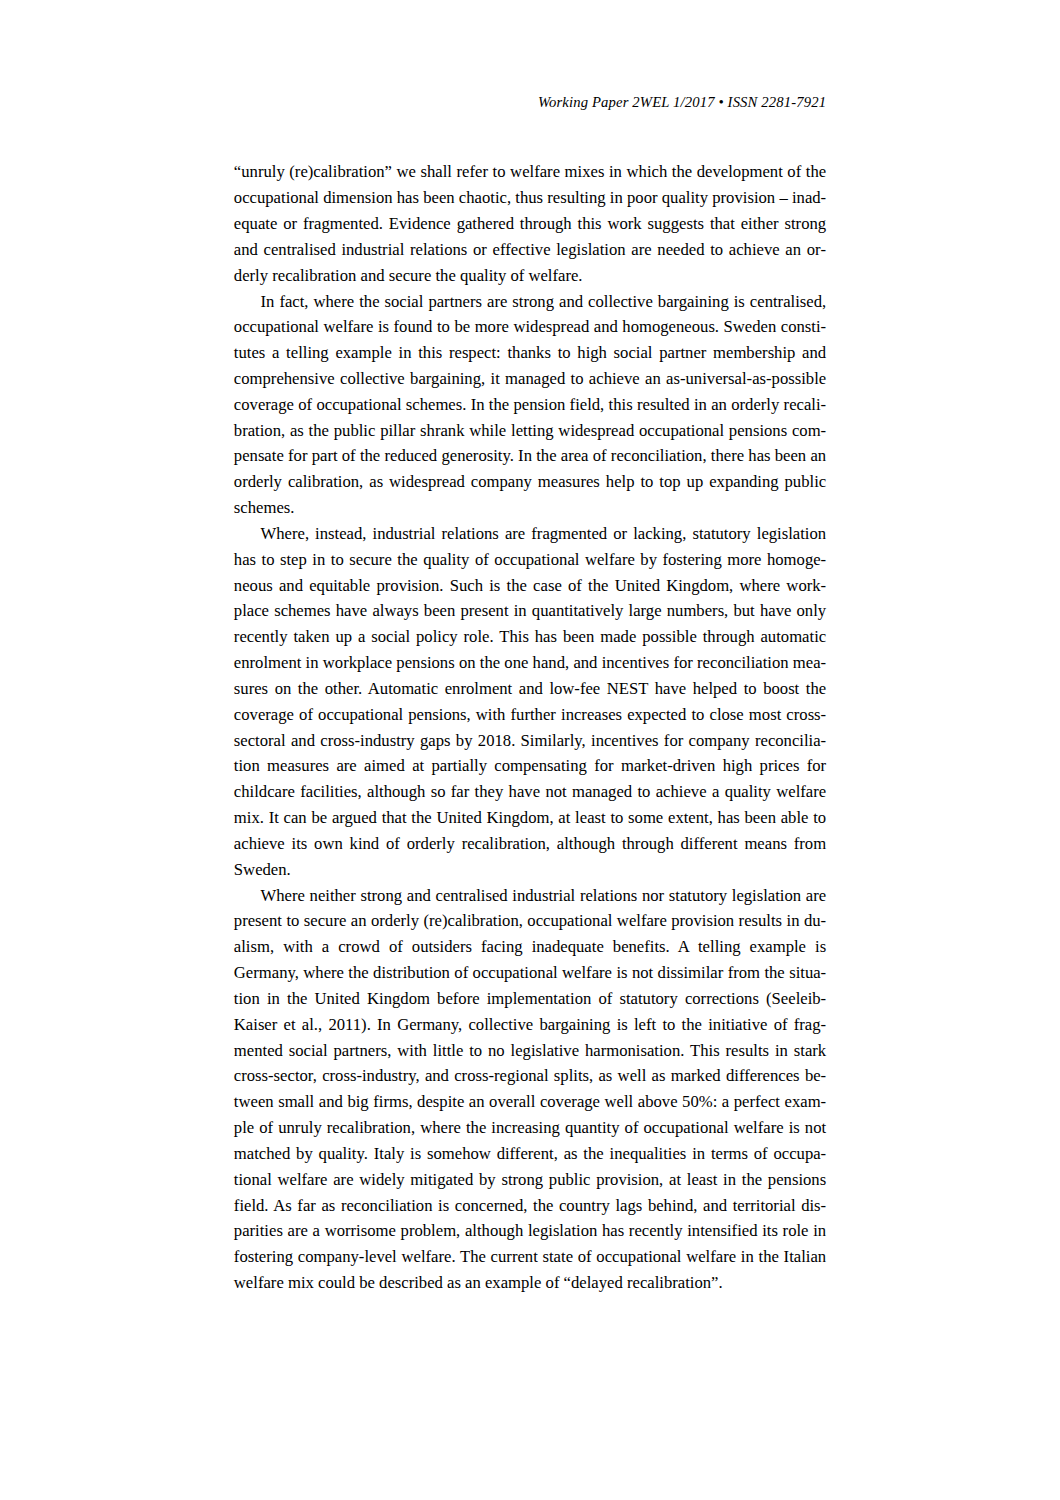Working Paper 2WEL 1/2017 • ISSN 2281-7921
“unruly (re)calibration” we shall refer to welfare mixes in which the development of the occupational dimension has been chaotic, thus resulting in poor quality provision – inadequate or fragmented. Evidence gathered through this work suggests that either strong and centralised industrial relations or effective legislation are needed to achieve an orderly recalibration and secure the quality of welfare.
In fact, where the social partners are strong and collective bargaining is centralised, occupational welfare is found to be more widespread and homogeneous. Sweden constitutes a telling example in this respect: thanks to high social partner membership and comprehensive collective bargaining, it managed to achieve an as-universal-as-possible coverage of occupational schemes. In the pension field, this resulted in an orderly recalibration, as the public pillar shrank while letting widespread occupational pensions compensate for part of the reduced generosity. In the area of reconciliation, there has been an orderly calibration, as widespread company measures help to top up expanding public schemes.
Where, instead, industrial relations are fragmented or lacking, statutory legislation has to step in to secure the quality of occupational welfare by fostering more homogeneous and equitable provision. Such is the case of the United Kingdom, where workplace schemes have always been present in quantitatively large numbers, but have only recently taken up a social policy role. This has been made possible through automatic enrolment in workplace pensions on the one hand, and incentives for reconciliation measures on the other. Automatic enrolment and low-fee NEST have helped to boost the coverage of occupational pensions, with further increases expected to close most cross-sectoral and cross-industry gaps by 2018. Similarly, incentives for company reconciliation measures are aimed at partially compensating for market-driven high prices for childcare facilities, although so far they have not managed to achieve a quality welfare mix. It can be argued that the United Kingdom, at least to some extent, has been able to achieve its own kind of orderly recalibration, although through different means from Sweden.
Where neither strong and centralised industrial relations nor statutory legislation are present to secure an orderly (re)calibration, occupational welfare provision results in dualism, with a crowd of outsiders facing inadequate benefits. A telling example is Germany, where the distribution of occupational welfare is not dissimilar from the situation in the United Kingdom before implementation of statutory corrections (Seeleib-Kaiser et al., 2011). In Germany, collective bargaining is left to the initiative of fragmented social partners, with little to no legislative harmonisation. This results in stark cross-sector, cross-industry, and cross-regional splits, as well as marked differences between small and big firms, despite an overall coverage well above 50%: a perfect example of unruly recalibration, where the increasing quantity of occupational welfare is not matched by quality. Italy is somehow different, as the inequalities in terms of occupational welfare are widely mitigated by strong public provision, at least in the pensions field. As far as reconciliation is concerned, the country lags behind, and territorial disparities are a worrisome problem, although legislation has recently intensified its role in fostering company-level welfare. The current state of occupational welfare in the Italian welfare mix could be described as an example of “delayed recalibration”.